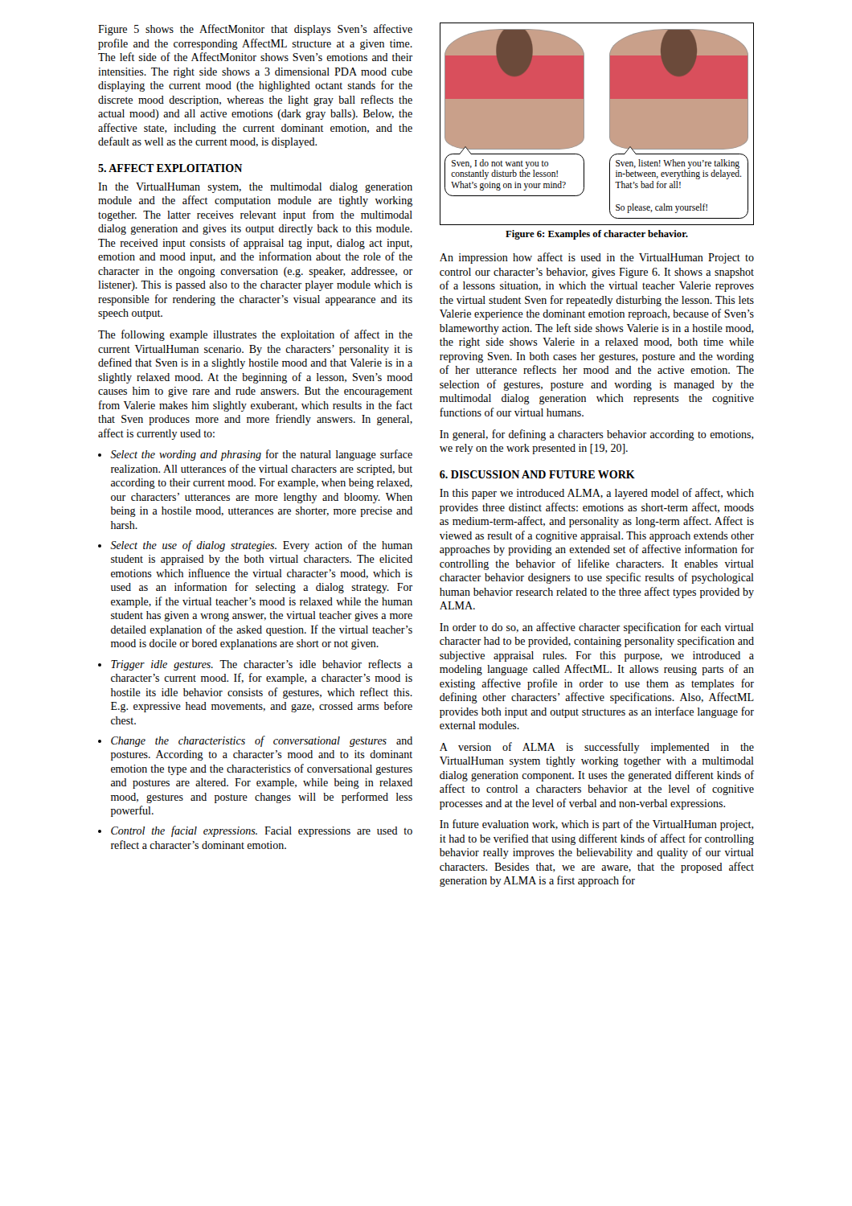Figure 5 shows the AffectMonitor that displays Sven’s affective profile and the corresponding AffectML structure at a given time. The left side of the AffectMonitor shows Sven’s emotions and their intensities. The right side shows a 3 dimensional PDA mood cube displaying the current mood (the highlighted octant stands for the discrete mood description, whereas the light gray ball reflects the actual mood) and all active emotions (dark gray balls). Below, the affective state, including the current dominant emotion, and the default as well as the current mood, is displayed.
5. Affect Exploitation
In the VirtualHuman system, the multimodal dialog generation module and the affect computation module are tightly working together. The latter receives relevant input from the multimodal dialog generation and gives its output directly back to this module. The received input consists of appraisal tag input, dialog act input, emotion and mood input, and the information about the role of the character in the ongoing conversation (e.g. speaker, addressee, or listener). This is passed also to the character player module which is responsible for rendering the character’s visual appearance and its speech output.
The following example illustrates the exploitation of affect in the current VirtualHuman scenario. By the characters’ personality it is defined that Sven is in a slightly hostile mood and that Valerie is in a slightly relaxed mood. At the beginning of a lesson, Sven’s mood causes him to give rare and rude answers. But the encouragement from Valerie makes him slightly exuberant, which results in the fact that Sven produces more and more friendly answers. In general, affect is currently used to:
Select the wording and phrasing for the natural language surface realization. All utterances of the virtual characters are scripted, but according to their current mood. For example, when being relaxed, our characters’ utterances are more lengthy and bloomy. When being in a hostile mood, utterances are shorter, more precise and harsh.
Select the use of dialog strategies. Every action of the human student is appraised by the both virtual characters. The elicited emotions which influence the virtual character’s mood, which is used as an information for selecting a dialog strategy. For example, if the virtual teacher’s mood is relaxed while the human student has given a wrong answer, the virtual teacher gives a more detailed explanation of the asked question. If the virtual teacher’s mood is docile or bored explanations are short or not given.
Trigger idle gestures. The character’s idle behavior reflects a character’s current mood. If, for example, a character’s mood is hostile its idle behavior consists of gestures, which reflect this. E.g. expressive head movements, and gaze, crossed arms before chest.
Change the characteristics of conversational gestures and postures. According to a character’s mood and to its dominant emotion the type and the characteristics of conversational gestures and postures are altered. For example, while being in relaxed mood, gestures and posture changes will be performed less powerful.
Control the facial expressions. Facial expressions are used to reflect a character’s dominant emotion.
Sven, I do not want you to constantly disturb the lesson! What’s going on in your mind?
Sven, listen! When you’re talking in-between, everything is delayed. That’s bad for all!
So please, calm yourself!
Figure 6: Examples of character behavior.
An impression how affect is used in the VirtualHuman Project to control our character’s behavior, gives Figure 6. It shows a snapshot of a lessons situation, in which the virtual teacher Valerie reproves the virtual student Sven for repeatedly disturbing the lesson. This lets Valerie experience the dominant emotion reproach, because of Sven’s blameworthy action. The left side shows Valerie is in a hostile mood, the right side shows Valerie in a relaxed mood, both time while reproving Sven. In both cases her gestures, posture and the wording of her utterance reflects her mood and the active emotion. The selection of gestures, posture and wording is managed by the multimodal dialog generation which represents the cognitive functions of our virtual humans.
In general, for defining a characters behavior according to emotions, we rely on the work presented in [19, 20].
6. Discussion and Future Work
In this paper we introduced ALMA, a layered model of affect, which provides three distinct affects: emotions as short-term affect, moods as medium-term-affect, and personality as long-term affect. Affect is viewed as result of a cognitive appraisal. This approach extends other approaches by providing an extended set of affective information for controlling the behavior of lifelike characters. It enables virtual character behavior designers to use specific results of psychological human behavior research related to the three affect types provided by ALMA.
In order to do so, an affective character specification for each virtual character had to be provided, containing personality specification and subjective appraisal rules. For this purpose, we introduced a modeling language called AffectML. It allows reusing parts of an existing affective profile in order to use them as templates for defining other characters’ affective specifications. Also, AffectML provides both input and output structures as an interface language for external modules.
A version of ALMA is successfully implemented in the VirtualHuman system tightly working together with a multimodal dialog generation component. It uses the generated different kinds of affect to control a characters behavior at the level of cognitive processes and at the level of verbal and non-verbal expressions.
In future evaluation work, which is part of the VirtualHuman project, it had to be verified that using different kinds of affect for controlling behavior really improves the believability and quality of our virtual characters. Besides that, we are aware, that the proposed affect generation by ALMA is a first approach for